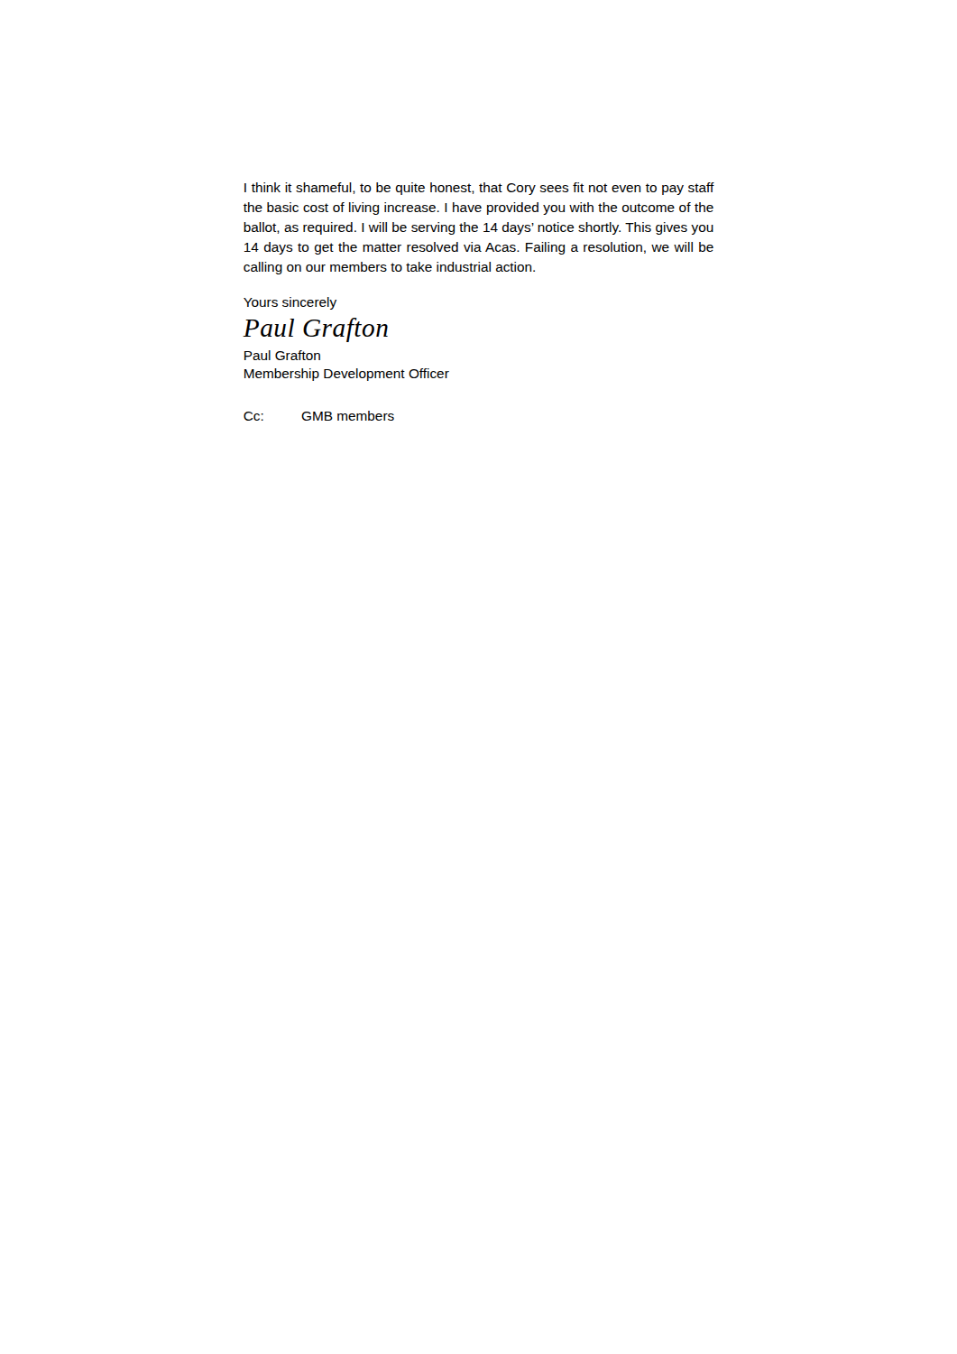I think it shameful, to be quite honest, that Cory sees fit not even to pay staff the basic cost of living increase. I have provided you with the outcome of the ballot, as required. I will be serving the 14 days’ notice shortly. This gives you 14 days to get the matter resolved via Acas. Failing a resolution, we will be calling on our members to take industrial action.
Yours sincerely
Paul Grafton
Paul Grafton
Membership Development Officer
Cc: GMB members